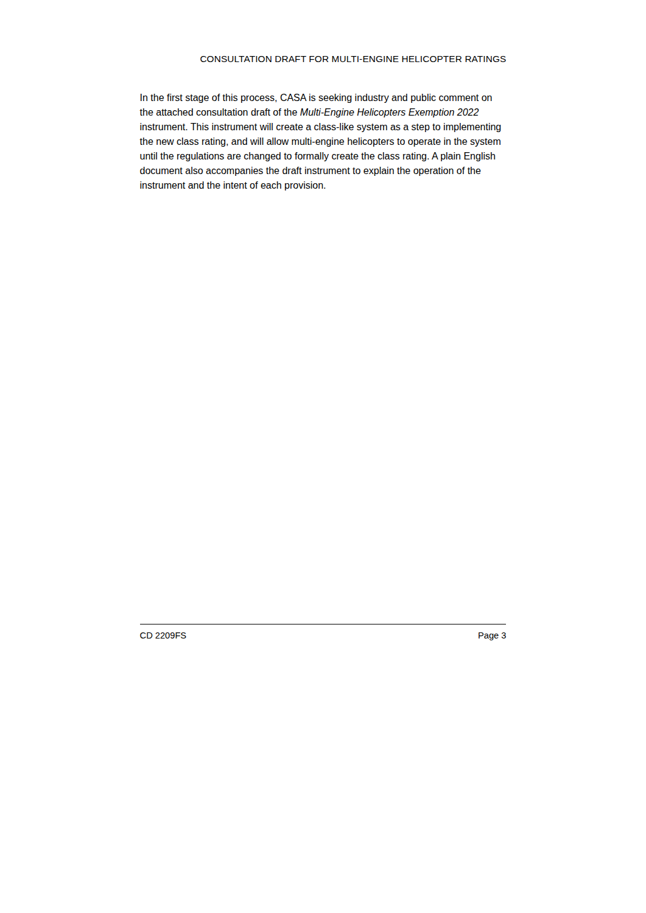CONSULTATION DRAFT FOR MULTI-ENGINE HELICOPTER RATINGS
In the first stage of this process, CASA is seeking industry and public comment on the attached consultation draft of the Multi-Engine Helicopters Exemption 2022 instrument. This instrument will create a class-like system as a step to implementing the new class rating, and will allow multi-engine helicopters to operate in the system until the regulations are changed to formally create the class rating. A plain English document also accompanies the draft instrument to explain the operation of the instrument and the intent of each provision.
CD 2209FS Page 3